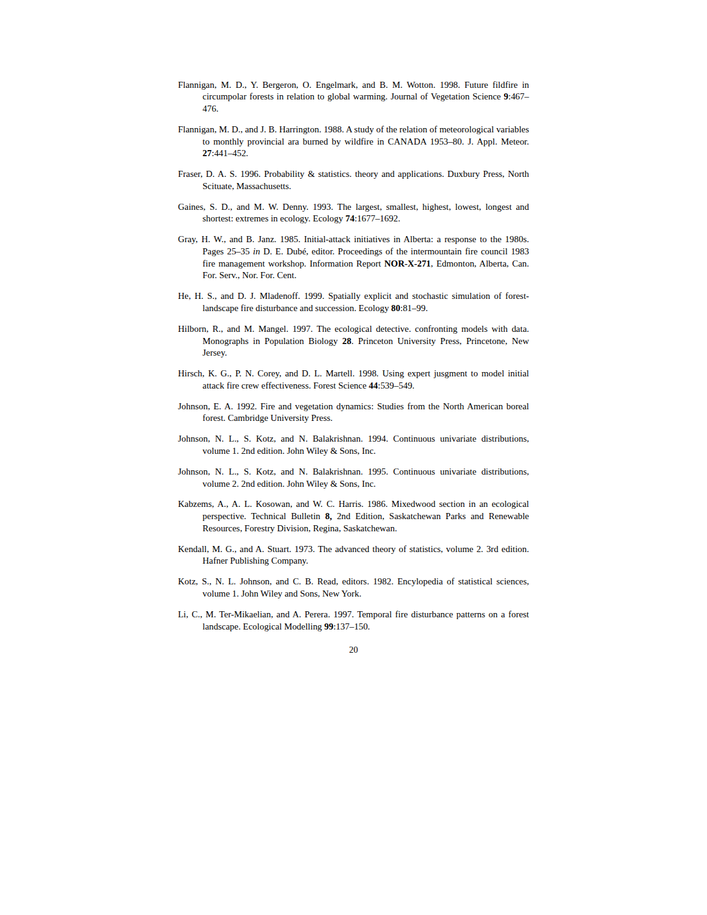Flannigan, M. D., Y. Bergeron, O. Engelmark, and B. M. Wotton. 1998. Future fildfire in circumpolar forests in relation to global warming. Journal of Vegetation Science 9:467–476.
Flannigan, M. D., and J. B. Harrington. 1988. A study of the relation of meteorological variables to monthly provincial ara burned by wildfire in CANADA 1953–80. J. Appl. Meteor. 27:441–452.
Fraser, D. A. S. 1996. Probability & statistics. theory and applications. Duxbury Press, North Scituate, Massachusetts.
Gaines, S. D., and M. W. Denny. 1993. The largest, smallest, highest, lowest, longest and shortest: extremes in ecology. Ecology 74:1677–1692.
Gray, H. W., and B. Janz. 1985. Initial-attack initiatives in Alberta: a response to the 1980s. Pages 25–35 in D. E. Dubé, editor. Proceedings of the intermountain fire council 1983 fire management workshop. Information Report NOR-X-271, Edmonton, Alberta, Can. For. Serv., Nor. For. Cent.
He, H. S., and D. J. Mladenoff. 1999. Spatially explicit and stochastic simulation of forest-landscape fire disturbance and succession. Ecology 80:81–99.
Hilborn, R., and M. Mangel. 1997. The ecological detective. confronting models with data. Monographs in Population Biology 28. Princeton University Press, Princetone, New Jersey.
Hirsch, K. G., P. N. Corey, and D. L. Martell. 1998. Using expert jusgment to model initial attack fire crew effectiveness. Forest Science 44:539–549.
Johnson, E. A. 1992. Fire and vegetation dynamics: Studies from the North American boreal forest. Cambridge University Press.
Johnson, N. L., S. Kotz, and N. Balakrishnan. 1994. Continuous univariate distributions, volume 1. 2nd edition. John Wiley & Sons, Inc.
Johnson, N. L., S. Kotz, and N. Balakrishnan. 1995. Continuous univariate distributions, volume 2. 2nd edition. John Wiley & Sons, Inc.
Kabzems, A., A. L. Kosowan, and W. C. Harris. 1986. Mixedwood section in an ecological perspective. Technical Bulletin 8, 2nd Edition, Saskatchewan Parks and Renewable Resources, Forestry Division, Regina, Saskatchewan.
Kendall, M. G., and A. Stuart. 1973. The advanced theory of statistics, volume 2. 3rd edition. Hafner Publishing Company.
Kotz, S., N. L. Johnson, and C. B. Read, editors. 1982. Encylopedia of statistical sciences, volume 1. John Wiley and Sons, New York.
Li, C., M. Ter-Mikaelian, and A. Perera. 1997. Temporal fire disturbance patterns on a forest landscape. Ecological Modelling 99:137–150.
20